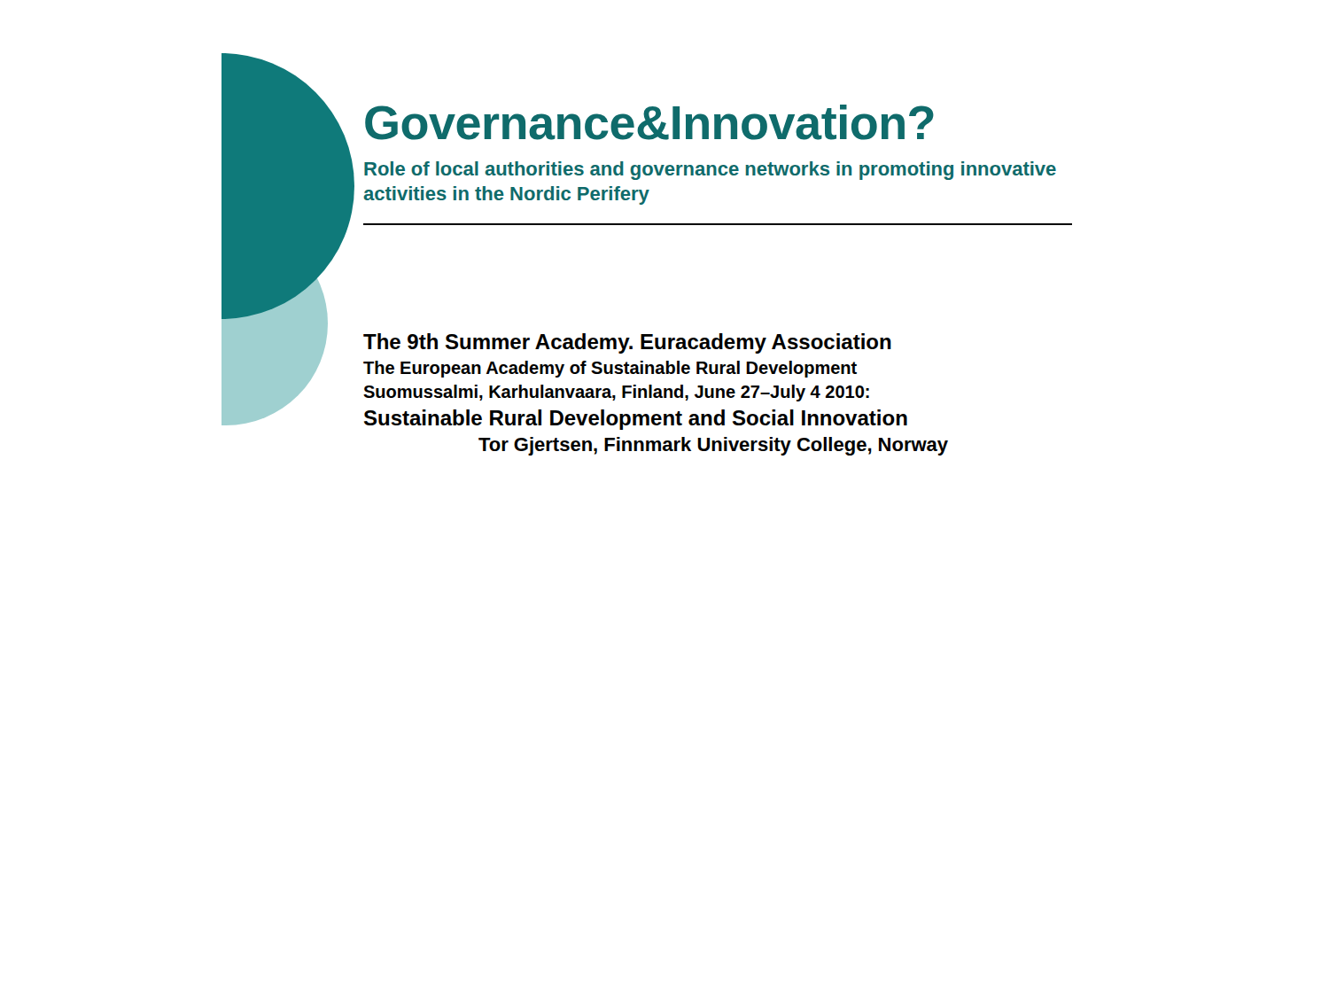Governance&Innovation?
Role of local authorities and governance networks in promoting innovative activities in the Nordic Perifery
The 9th Summer Academy. Euracademy Association
The European Academy of Sustainable Rural Development
Suomussalmi, Karhulanvaara, Finland, June 27–July 4 2010:
Sustainable Rural Development and Social Innovation
Tor Gjertsen, Finnmark University College, Norway